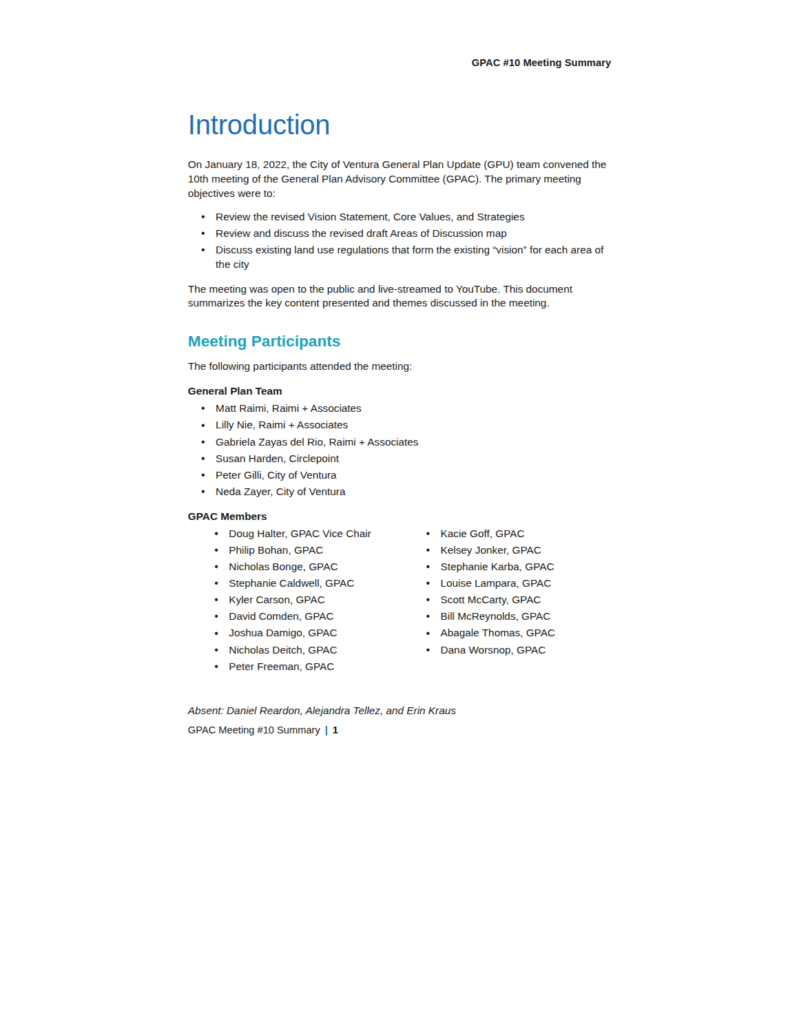GPAC #10 Meeting Summary
Introduction
On January 18, 2022, the City of Ventura General Plan Update (GPU) team convened the 10th meeting of the General Plan Advisory Committee (GPAC). The primary meeting objectives were to:
Review the revised Vision Statement, Core Values, and Strategies
Review and discuss the revised draft Areas of Discussion map
Discuss existing land use regulations that form the existing “vision” for each area of the city
The meeting was open to the public and live-streamed to YouTube. This document summarizes the key content presented and themes discussed in the meeting.
Meeting Participants
The following participants attended the meeting:
General Plan Team
Matt Raimi, Raimi + Associates
Lilly Nie, Raimi + Associates
Gabriela Zayas del Rio, Raimi + Associates
Susan Harden, Circlepoint
Peter Gilli, City of Ventura
Neda Zayer, City of Ventura
GPAC Members
Doug Halter, GPAC Vice Chair
Philip Bohan, GPAC
Nicholas Bonge, GPAC
Stephanie Caldwell, GPAC
Kyler Carson, GPAC
David Comden, GPAC
Joshua Damigo, GPAC
Nicholas Deitch, GPAC
Peter Freeman, GPAC
Kacie Goff, GPAC
Kelsey Jonker, GPAC
Stephanie Karba, GPAC
Louise Lampara, GPAC
Scott McCarty, GPAC
Bill McReynolds, GPAC
Abagale Thomas, GPAC
Dana Worsnop, GPAC
Absent: Daniel Reardon, Alejandra Tellez, and Erin Kraus
GPAC Meeting #10 Summary | 1